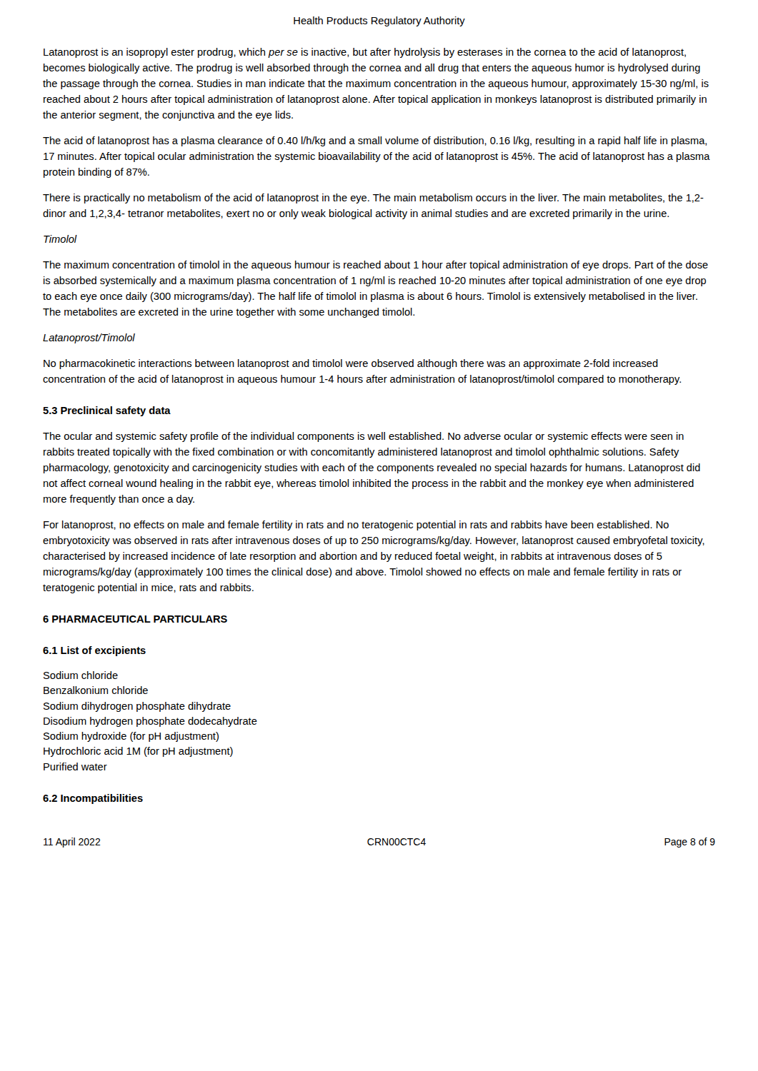Health Products Regulatory Authority
Latanoprost is an isopropyl ester prodrug, which per se is inactive, but after hydrolysis by esterases in the cornea to the acid of latanoprost, becomes biologically active. The prodrug is well absorbed through the cornea and all drug that enters the aqueous humor is hydrolysed during the passage through the cornea. Studies in man indicate that the maximum concentration in the aqueous humour, approximately 15-30 ng/ml, is reached about 2 hours after topical administration of latanoprost alone. After topical application in monkeys latanoprost is distributed primarily in the anterior segment, the conjunctiva and the eye lids.
The acid of latanoprost has a plasma clearance of 0.40 l/h/kg and a small volume of distribution, 0.16 l/kg, resulting in a rapid half life in plasma, 17 minutes. After topical ocular administration the systemic bioavailability of the acid of latanoprost is 45%. The acid of latanoprost has a plasma protein binding of 87%.
There is practically no metabolism of the acid of latanoprost in the eye. The main metabolism occurs in the liver. The main metabolites, the 1,2-dinor and 1,2,3,4- tetranor metabolites, exert no or only weak biological activity in animal studies and are excreted primarily in the urine.
Timolol
The maximum concentration of timolol in the aqueous humour is reached about 1 hour after topical administration of eye drops. Part of the dose is absorbed systemically and a maximum plasma concentration of 1 ng/ml is reached 10-20 minutes after topical administration of one eye drop to each eye once daily (300 micrograms/day). The half life of timolol in plasma is about 6 hours. Timolol is extensively metabolised in the liver. The metabolites are excreted in the urine together with some unchanged timolol.
Latanoprost/Timolol
No pharmacokinetic interactions between latanoprost and timolol were observed although there was an approximate 2-fold increased concentration of the acid of latanoprost in aqueous humour 1-4 hours after administration of latanoprost/timolol compared to monotherapy.
5.3 Preclinical safety data
The ocular and systemic safety profile of the individual components is well established. No adverse ocular or systemic effects were seen in rabbits treated topically with the fixed combination or with concomitantly administered latanoprost and timolol ophthalmic solutions. Safety pharmacology, genotoxicity and carcinogenicity studies with each of the components revealed no special hazards for humans. Latanoprost did not affect corneal wound healing in the rabbit eye, whereas timolol inhibited the process in the rabbit and the monkey eye when administered more frequently than once a day.
For latanoprost, no effects on male and female fertility in rats and no teratogenic potential in rats and rabbits have been established. No embryotoxicity was observed in rats after intravenous doses of up to 250 micrograms/kg/day. However, latanoprost caused embryofetal toxicity, characterised by increased incidence of late resorption and abortion and by reduced foetal weight, in rabbits at intravenous doses of 5 micrograms/kg/day (approximately 100 times the clinical dose) and above. Timolol showed no effects on male and female fertility in rats or teratogenic potential in mice, rats and rabbits.
6 PHARMACEUTICAL PARTICULARS
6.1 List of excipients
Sodium chloride
Benzalkonium chloride
Sodium dihydrogen phosphate dihydrate
Disodium hydrogen phosphate dodecahydrate
Sodium hydroxide (for pH adjustment)
Hydrochloric acid 1M (for pH adjustment)
Purified water
6.2 Incompatibilities
11 April 2022
CRN00CTC4
Page 8 of 9